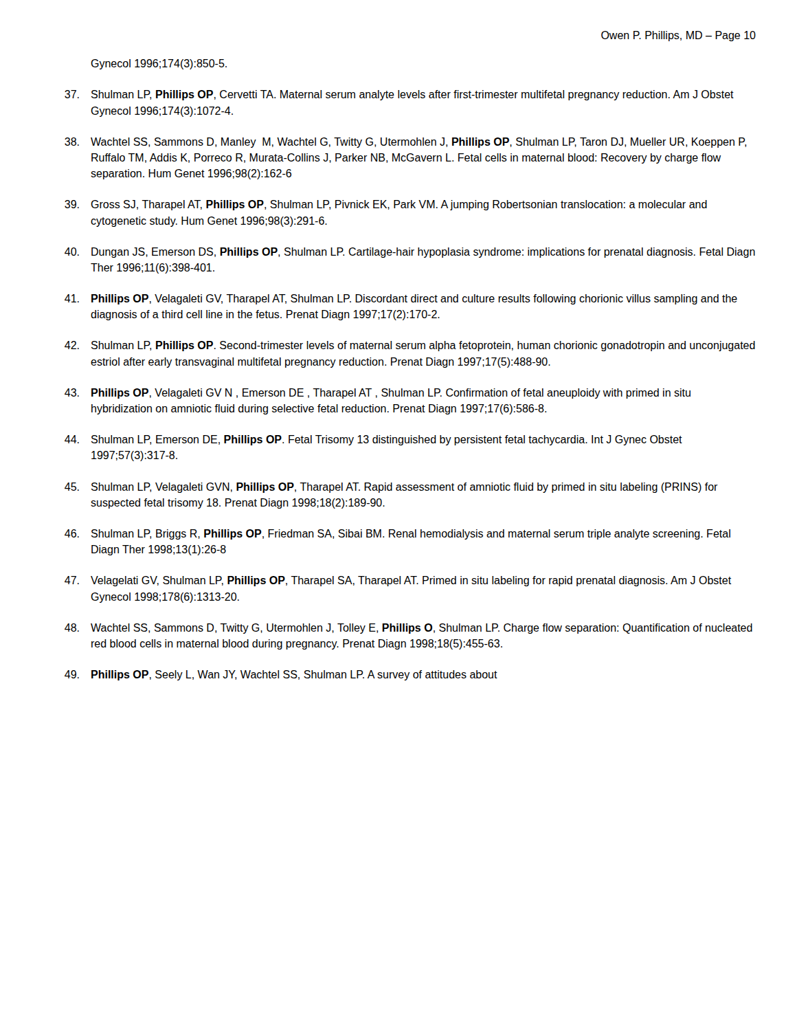Owen P. Phillips, MD – Page 10
Gynecol 1996;174(3):850-5.
37. Shulman LP, Phillips OP, Cervetti TA. Maternal serum analyte levels after first-trimester multifetal pregnancy reduction. Am J Obstet Gynecol 1996;174(3):1072-4.
38. Wachtel SS, Sammons D, Manley M, Wachtel G, Twitty G, Utermohlen J, Phillips OP, Shulman LP, Taron DJ, Mueller UR, Koeppen P, Ruffalo TM, Addis K, Porreco R, Murata-Collins J, Parker NB, McGavern L. Fetal cells in maternal blood: Recovery by charge flow separation. Hum Genet 1996;98(2):162-6
39. Gross SJ, Tharapel AT, Phillips OP, Shulman LP, Pivnick EK, Park VM. A jumping Robertsonian translocation: a molecular and cytogenetic study. Hum Genet 1996;98(3):291-6.
40. Dungan JS, Emerson DS, Phillips OP, Shulman LP. Cartilage-hair hypoplasia syndrome: implications for prenatal diagnosis. Fetal Diagn Ther 1996;11(6):398-401.
41. Phillips OP, Velagaleti GV, Tharapel AT, Shulman LP. Discordant direct and culture results following chorionic villus sampling and the diagnosis of a third cell line in the fetus. Prenat Diagn 1997;17(2):170-2.
42. Shulman LP, Phillips OP. Second-trimester levels of maternal serum alpha fetoprotein, human chorionic gonadotropin and unconjugated estriol after early transvaginal multifetal pregnancy reduction. Prenat Diagn 1997;17(5):488-90.
43. Phillips OP, Velagaleti GV N , Emerson DE , Tharapel AT , Shulman LP. Confirmation of fetal aneuploidy with primed in situ hybridization on amniotic fluid during selective fetal reduction. Prenat Diagn 1997;17(6):586-8.
44. Shulman LP, Emerson DE, Phillips OP. Fetal Trisomy 13 distinguished by persistent fetal tachycardia. Int J Gynec Obstet 1997;57(3):317-8.
45. Shulman LP, Velagaleti GVN, Phillips OP, Tharapel AT. Rapid assessment of amniotic fluid by primed in situ labeling (PRINS) for suspected fetal trisomy 18. Prenat Diagn 1998;18(2):189-90.
46. Shulman LP, Briggs R, Phillips OP, Friedman SA, Sibai BM. Renal hemodialysis and maternal serum triple analyte screening. Fetal Diagn Ther 1998;13(1):26-8
47. Velagelati GV, Shulman LP, Phillips OP, Tharapel SA, Tharapel AT. Primed in situ labeling for rapid prenatal diagnosis. Am J Obstet Gynecol 1998;178(6):1313-20.
48. Wachtel SS, Sammons D, Twitty G, Utermohlen J, Tolley E, Phillips O, Shulman LP. Charge flow separation: Quantification of nucleated red blood cells in maternal blood during pregnancy. Prenat Diagn 1998;18(5):455-63.
49. Phillips OP, Seely L, Wan JY, Wachtel SS, Shulman LP. A survey of attitudes about